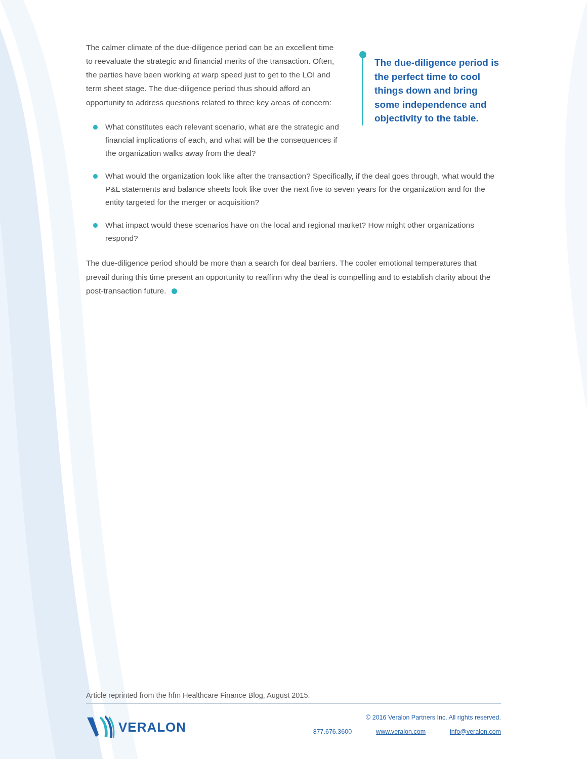The due-diligence period is the perfect time to cool things down and bring some independence and objectivity to the table.
The calmer climate of the due-diligence period can be an excellent time to reevaluate the strategic and financial merits of the transaction. Often, the parties have been working at warp speed just to get to the LOI and term sheet stage. The due-diligence period thus should afford an opportunity to address questions related to three key areas of concern:
What constitutes each relevant scenario, what are the strategic and financial implications of each, and what will be the consequences if the organization walks away from the deal?
What would the organization look like after the transaction? Specifically, if the deal goes through, what would the P&L statements and balance sheets look like over the next five to seven years for the organization and for the entity targeted for the merger or acquisition?
What impact would these scenarios have on the local and regional market? How might other organizations respond?
The due-diligence period should be more than a search for deal barriers. The cooler emotional temperatures that prevail during this time present an opportunity to reaffirm why the deal is compelling and to establish clarity about the post-transaction future.
Article reprinted from the hfm Healthcare Finance Blog, August 2015.
VERALON
© 2016 Veralon Partners Inc. All rights reserved.
877.676.3600 www.veralon.com info@veralon.com